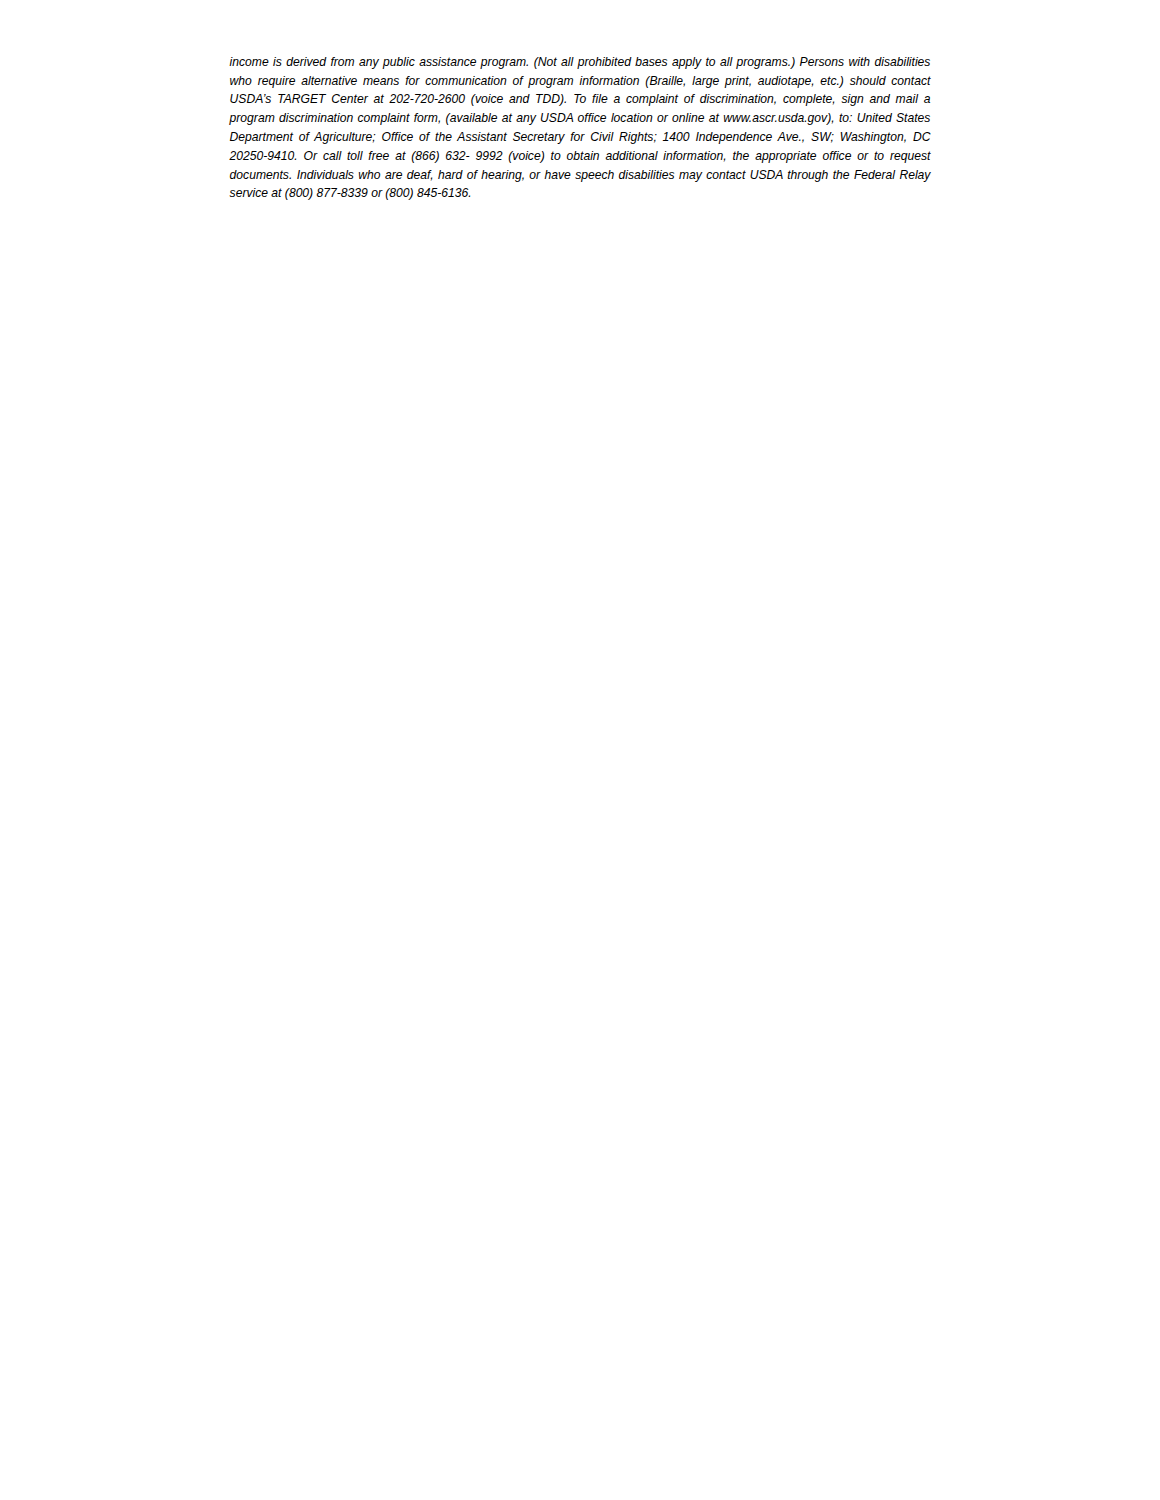income is derived from any public assistance program. (Not all prohibited bases apply to all programs.) Persons with disabilities who require alternative means for communication of program information (Braille, large print, audiotape, etc.) should contact USDA’s TARGET Center at 202-720-2600 (voice and TDD). To file a complaint of discrimination, complete, sign and mail a program discrimination complaint form, (available at any USDA office location or online at www.ascr.usda.gov), to: United States Department of Agriculture; Office of the Assistant Secretary for Civil Rights; 1400 Independence Ave., SW; Washington, DC 20250-9410. Or call toll free at (866) 632- 9992 (voice) to obtain additional information, the appropriate office or to request documents. Individuals who are deaf, hard of hearing, or have speech disabilities may contact USDA through the Federal Relay service at (800) 877-8339 or (800) 845-6136.